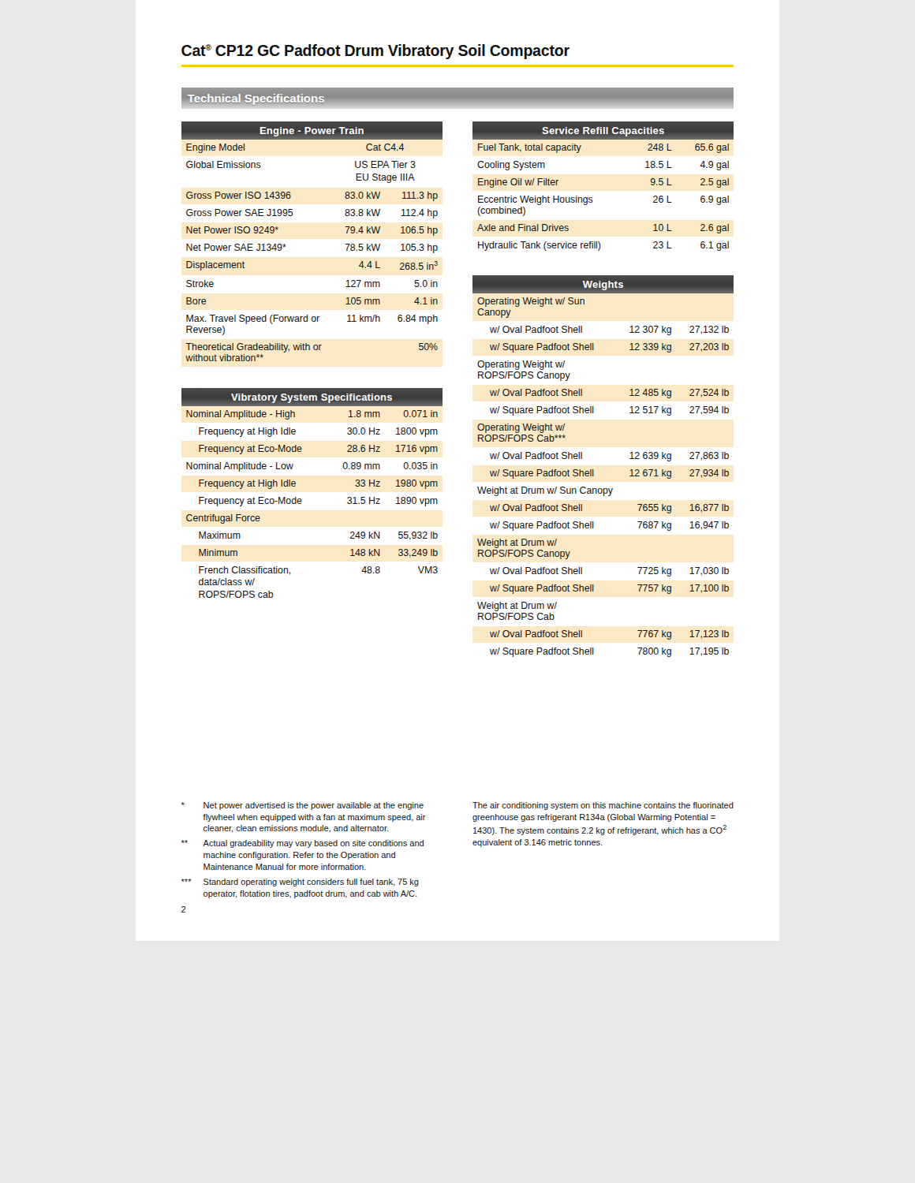Cat® CP12 GC Padfoot Drum Vibratory Soil Compactor
Technical Specifications
Engine - Power Train
| Engine Model | Cat C4.4 |
| Global Emissions | US EPA Tier 3 EU Stage IIIA |
| Gross Power ISO 14396 | 83.0 kW | 111.3 hp |
| Gross Power SAE J1995 | 83.8 kW | 112.4 hp |
| Net Power ISO 9249* | 79.4 kW | 106.5 hp |
| Net Power SAE J1349* | 78.5 kW | 105.3 hp |
| Displacement | 4.4 L | 268.5 in 3 |
| Stroke | 127 mm | 5.0 in |
| Bore | 105 mm | 4.1 in |
| Max. Travel Speed (Forward or Reverse) | 11 km/h | 6.84 mph |
| Theoretical Gradeability, with or without vibration** | | 50% |
Vibratory System Specifications
| Nominal Amplitude - High | 1.8 mm | 0.071 in |
| Frequency at High Idle | 30.0 Hz | 1800 vpm |
| Frequency at Eco-Mode | 28.6 Hz | 1716 vpm |
| Nominal Amplitude - Low | 0.89 mm | 0.035 in |
| Frequency at High Idle | 33 Hz | 1980 vpm |
| Frequency at Eco-Mode | 31.5 Hz | 1890 vpm |
| Centrifugal Force | | |
| Maximum | 249 kN | 55,932 lb |
| Minimum | 148 kN | 33,249 lb |
| French Classification, data/class w/ ROPS/FOPS cab | 48.8 | VM3 |
Service Refill Capacities
| Fuel Tank, total capacity | 248 L | 65.6 gal |
| Cooling System | 18.5 L | 4.9 gal |
| Engine Oil w/ Filter | 9.5 L | 2.5 gal |
| Eccentric Weight Housings (combined) | 26 L | 6.9 gal |
| Axle and Final Drives | 10 L | 2.6 gal |
| Hydraulic Tank (service refill) | 23 L | 6.1 gal |
Weights
| Operating Weight w/ Sun Canopy | | |
| w/ Oval Padfoot Shell | 12 307 kg | 27,132 lb |
| w/ Square Padfoot Shell | 12 339 kg | 27,203 lb |
| Operating Weight w/ ROPS/FOPS Canopy | | |
| w/ Oval Padfoot Shell | 12 485 kg | 27,524 lb |
| w/ Square Padfoot Shell | 12 517 kg | 27,594 lb |
| Operating Weight w/ ROPS/FOPS Cab*** | | |
| w/ Oval Padfoot Shell | 12 639 kg | 27,863 lb |
| w/ Square Padfoot Shell | 12 671 kg | 27,934 lb |
| Weight at Drum w/ Sun Canopy | | |
| w/ Oval Padfoot Shell | 7655 kg | 16,877 lb |
| w/ Square Padfoot Shell | 7687 kg | 16,947 lb |
| Weight at Drum w/ ROPS/FOPS Canopy | | |
| w/ Oval Padfoot Shell | 7725 kg | 17,030 lb |
| w/ Square Padfoot Shell | 7757 kg | 17,100 lb |
| Weight at Drum w/ ROPS/FOPS Cab | | |
| w/ Oval Padfoot Shell | 7767 kg | 17,123 lb |
| w/ Square Padfoot Shell | 7800 kg | 17,195 lb |
* Net power advertised is the power available at the engine flywheel when equipped with a fan at maximum speed, air cleaner, clean emissions module, and alternator.
** Actual gradeability may vary based on site conditions and machine configuration. Refer to the Operation and Maintenance Manual for more information.
*** Standard operating weight considers full fuel tank, 75 kg operator, flotation tires, padfoot drum, and cab with A/C.
The air conditioning system on this machine contains the fluorinated greenhouse gas refrigerant R134a (Global Warming Potential = 1430). The system contains 2.2 kg of refrigerant, which has a CO2 equivalent of 3.146 metric tonnes.
2